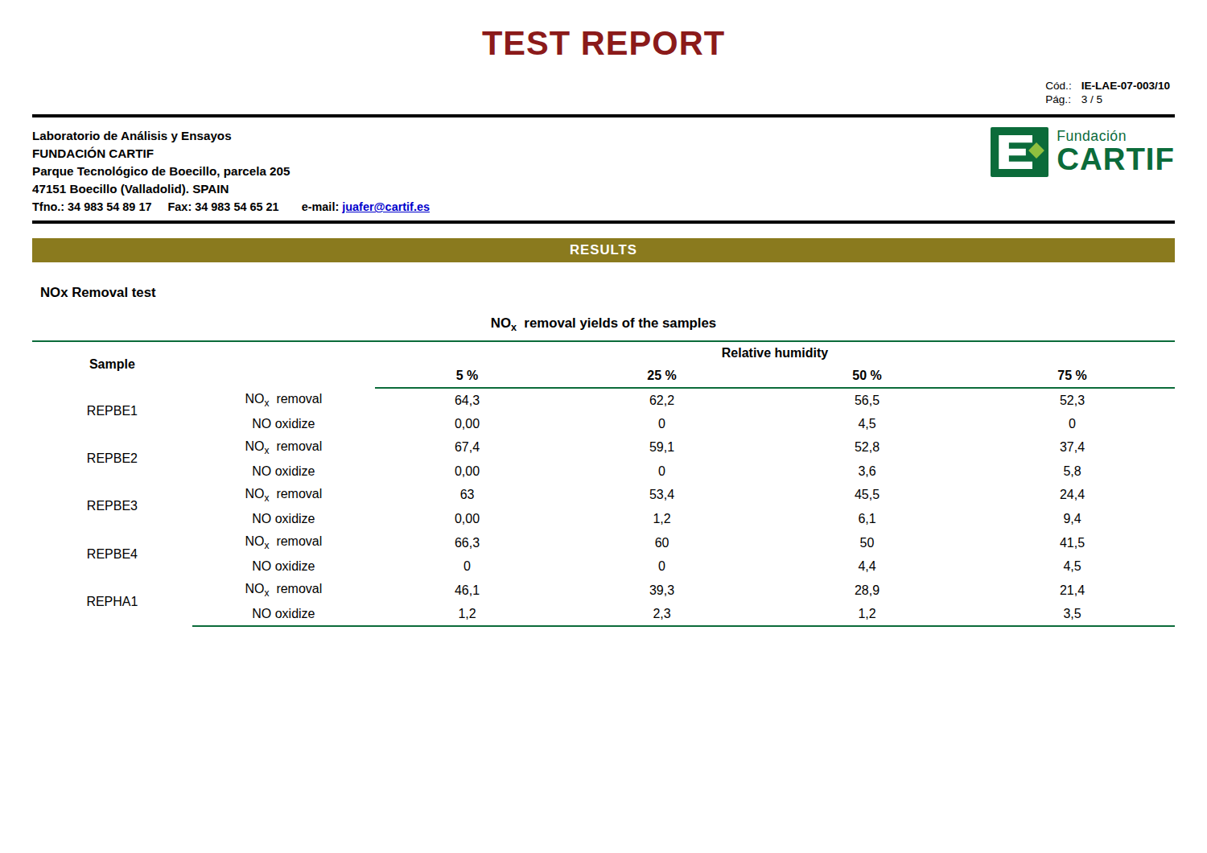TEST REPORT
| Cód.: | IE-LAE-07-003/10 |
| Pág.: | 3 / 5 |
Laboratorio de Análisis y Ensayos
FUNDACIÓN CARTIF
Parque Tecnológico de Boecillo, parcela 205
47151 Boecillo (Valladolid). SPAIN
Tfno.: 34 983 54 89 17 Fax: 34 983 54 65 21 e-mail: juafer@cartif.es
Fundación
CARTIF
RESULTS
NOx Removal test
NOx removal yields of the samples
| Sample | | Relative humidity |
| --- | --- | --- |
| 5 % | 25 % | 50 % | 75 % |
| REPBE1 | NO x removal | 64,3 | 62,2 | 56,5 | 52,3 |
| NO oxidize | 0,00 | 0 | 4,5 | 0 |
| REPBE2 | NO x removal | 67,4 | 59,1 | 52,8 | 37,4 |
| NO oxidize | 0,00 | 0 | 3,6 | 5,8 |
| REPBE3 | NO x removal | 63 | 53,4 | 45,5 | 24,4 |
| NO oxidize | 0,00 | 1,2 | 6,1 | 9,4 |
| REPBE4 | NO x removal | 66,3 | 60 | 50 | 41,5 |
| NO oxidize | 0 | 0 | 4,4 | 4,5 |
| REPHA1 | NO x removal | 46,1 | 39,3 | 28,9 | 21,4 |
| NO oxidize | 1,2 | 2,3 | 1,2 | 3,5 |